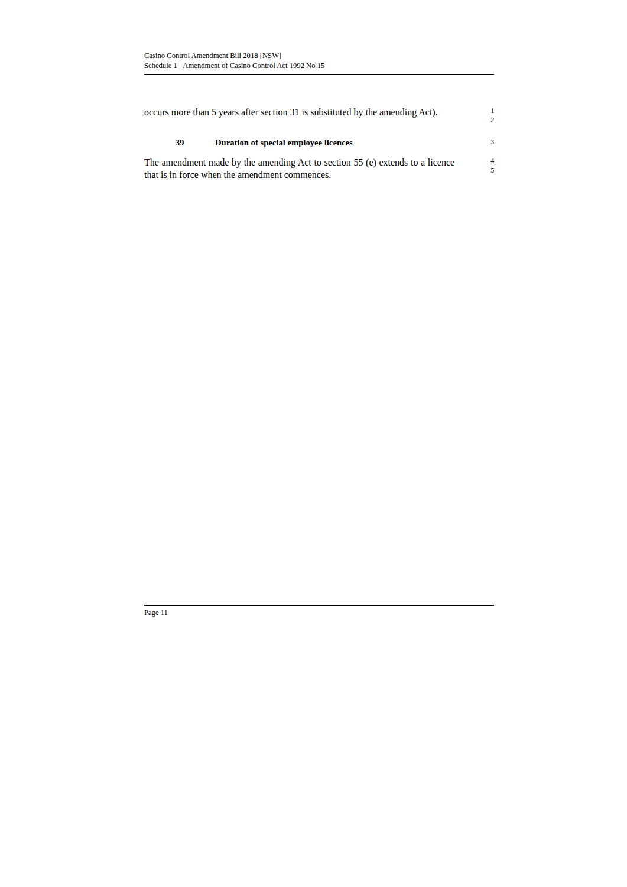Casino Control Amendment Bill 2018 [NSW]
Schedule 1 Amendment of Casino Control Act 1992 No 15
occurs more than 5 years after section 31 is substituted by the amending Act).
1
2
39 Duration of special employee licences
3
The amendment made by the amending Act to section 55 (e) extends to a licence that is in force when the amendment commences.
4
5
Page 11